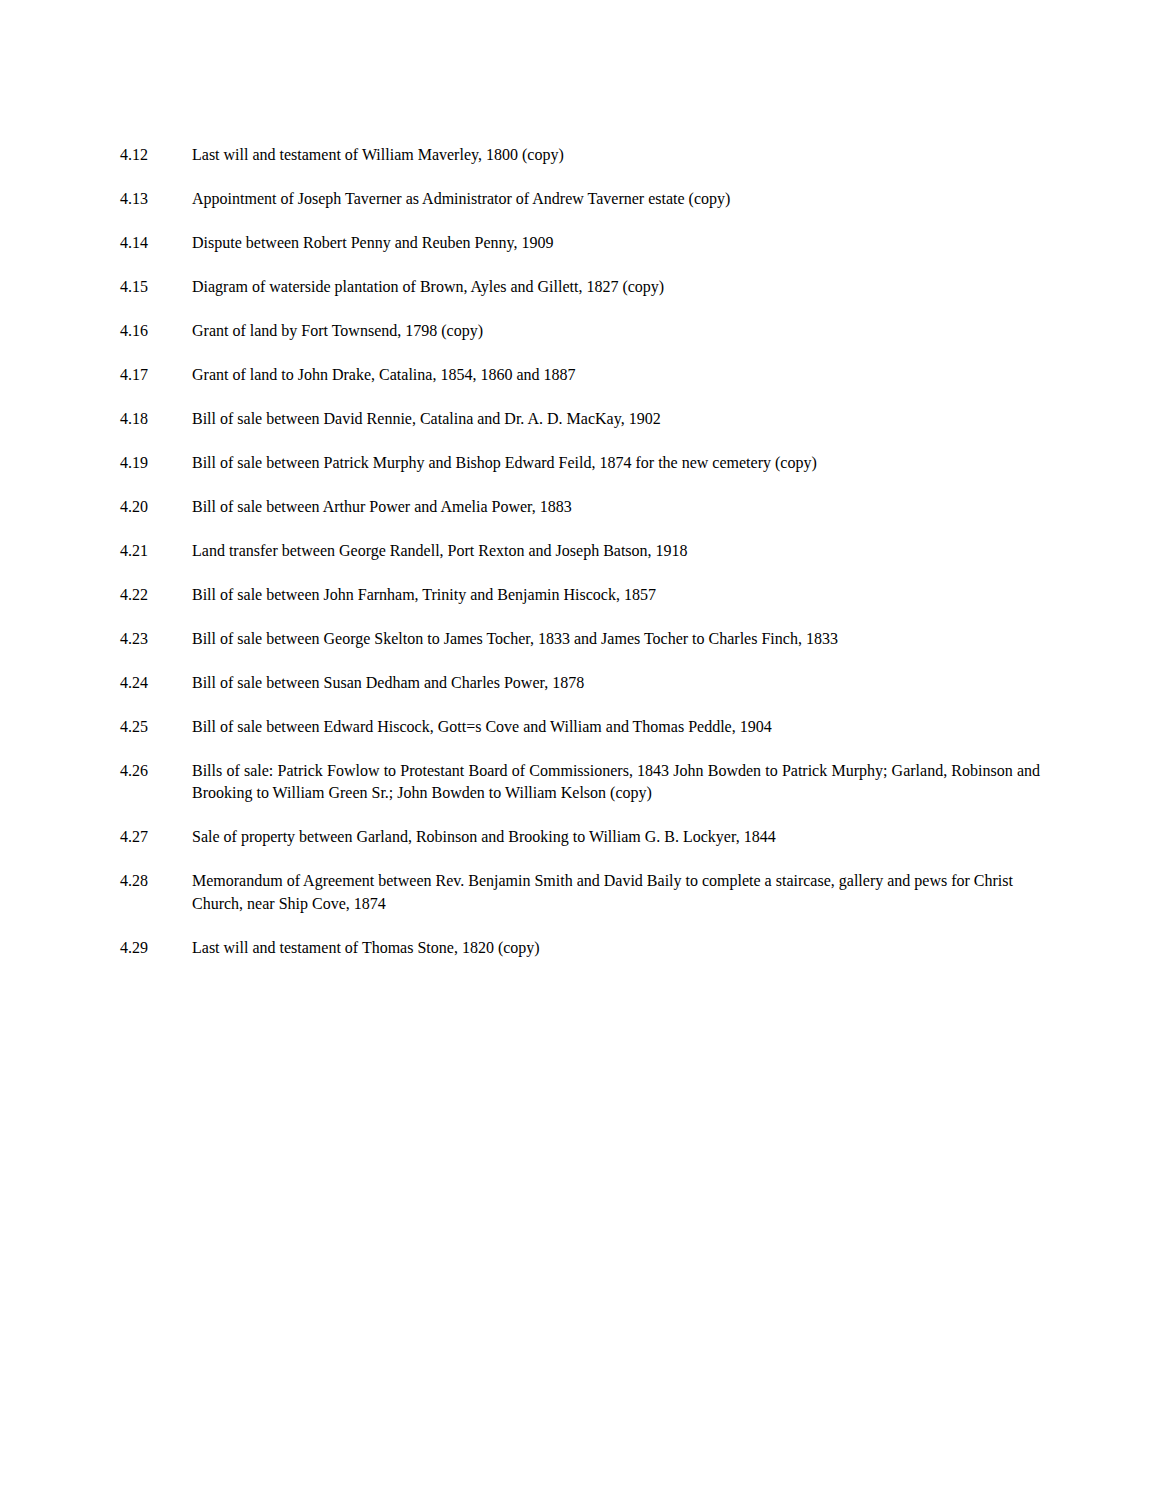4.12
Last will and testament of William Maverley, 1800 (copy)
4.13
Appointment of Joseph Taverner as Administrator of Andrew Taverner estate (copy)
4.14
Dispute between Robert Penny and Reuben Penny, 1909
4.15
Diagram of waterside plantation of Brown, Ayles and Gillett, 1827 (copy)
4.16
Grant of land by Fort Townsend, 1798 (copy)
4.17
Grant of land to John Drake, Catalina, 1854, 1860 and 1887
4.18
Bill of sale between David Rennie, Catalina and Dr. A. D. MacKay, 1902
4.19
Bill of sale between Patrick Murphy and Bishop Edward Feild, 1874 for the new cemetery (copy)
4.20
Bill of sale between Arthur Power and Amelia Power, 1883
4.21
Land transfer between George Randell, Port Rexton and Joseph Batson, 1918
4.22
Bill of sale between John Farnham, Trinity and Benjamin Hiscock, 1857
4.23
Bill of sale between George Skelton to James Tocher, 1833 and James Tocher to Charles Finch, 1833
4.24
Bill of sale between Susan Dedham and Charles Power, 1878
4.25
Bill of sale between Edward Hiscock, Gott=s Cove and William and Thomas Peddle, 1904
4.26
Bills of sale: Patrick Fowlow to Protestant Board of Commissioners, 1843 John Bowden to Patrick Murphy; Garland, Robinson and Brooking to William Green Sr.; John Bowden to William Kelson (copy)
4.27
Sale of property between Garland, Robinson and Brooking to William G. B. Lockyer, 1844
4.28
Memorandum of Agreement between Rev. Benjamin Smith and David Baily to complete a staircase, gallery and pews for Christ Church, near Ship Cove, 1874
4.29
Last will and testament of Thomas Stone, 1820 (copy)